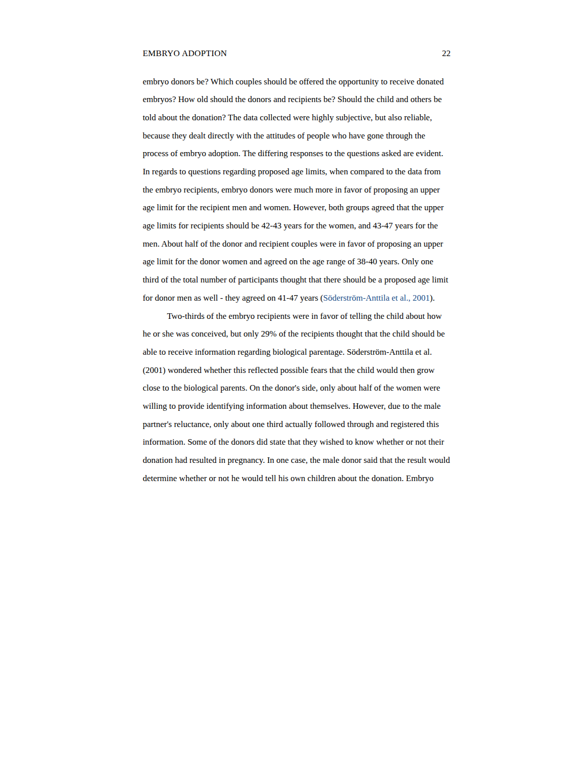EMBRYO ADOPTION 22
embryo donors be? Which couples should be offered the opportunity to receive donated embryos? How old should the donors and recipients be? Should the child and others be told about the donation? The data collected were highly subjective, but also reliable, because they dealt directly with the attitudes of people who have gone through the process of embryo adoption. The differing responses to the questions asked are evident. In regards to questions regarding proposed age limits, when compared to the data from the embryo recipients, embryo donors were much more in favor of proposing an upper age limit for the recipient men and women. However, both groups agreed that the upper age limits for recipients should be 42-43 years for the women, and 43-47 years for the men. About half of the donor and recipient couples were in favor of proposing an upper age limit for the donor women and agreed on the age range of 38-40 years. Only one third of the total number of participants thought that there should be a proposed age limit for donor men as well - they agreed on 41-47 years (Söderström-Anttila et al., 2001).
Two-thirds of the embryo recipients were in favor of telling the child about how he or she was conceived, but only 29% of the recipients thought that the child should be able to receive information regarding biological parentage. Söderström-Anttila et al. (2001) wondered whether this reflected possible fears that the child would then grow close to the biological parents. On the donor's side, only about half of the women were willing to provide identifying information about themselves. However, due to the male partner's reluctance, only about one third actually followed through and registered this information. Some of the donors did state that they wished to know whether or not their donation had resulted in pregnancy. In one case, the male donor said that the result would determine whether or not he would tell his own children about the donation. Embryo